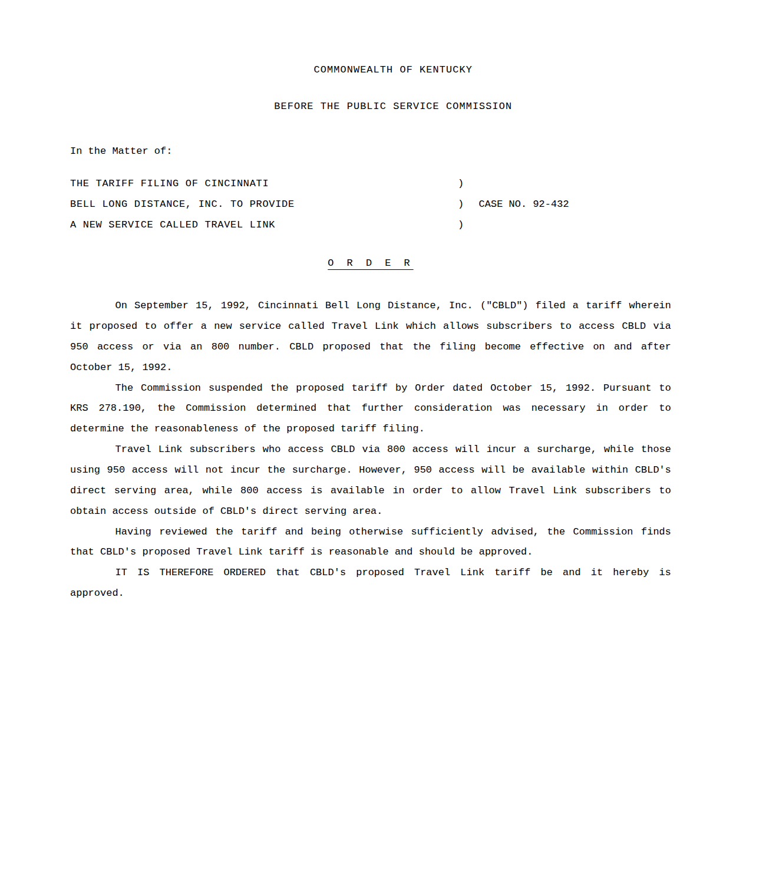COMMONWEALTH OF KENTUCKY
BEFORE THE PUBLIC SERVICE COMMISSION
In the Matter of:
| THE TARIFF FILING OF CINCINNATI | ) | |
| BELL LONG DISTANCE, INC. TO PROVIDE | ) | CASE NO. 92-432 |
| A NEW SERVICE CALLED TRAVEL LINK | ) | |
O R D E R
On September 15, 1992, Cincinnati Bell Long Distance, Inc. ("CBLD") filed a tariff wherein it proposed to offer a new service called Travel Link which allows subscribers to access CBLD via 950 access or via an 800 number. CBLD proposed that the filing become effective on and after October 15, 1992.
The Commission suspended the proposed tariff by Order dated October 15, 1992. Pursuant to KRS 278.190, the Commission determined that further consideration was necessary in order to determine the reasonableness of the proposed tariff filing.
Travel Link subscribers who access CBLD via 800 access will incur a surcharge, while those using 950 access will not incur the surcharge. However, 950 access will be available within CBLD's direct serving area, while 800 access is available in order to allow Travel Link subscribers to obtain access outside of CBLD's direct serving area.
Having reviewed the tariff and being otherwise sufficiently advised, the Commission finds that CBLD's proposed Travel Link tariff is reasonable and should be approved.
IT IS THEREFORE ORDERED that CBLD's proposed Travel Link tariff be and it hereby is approved.